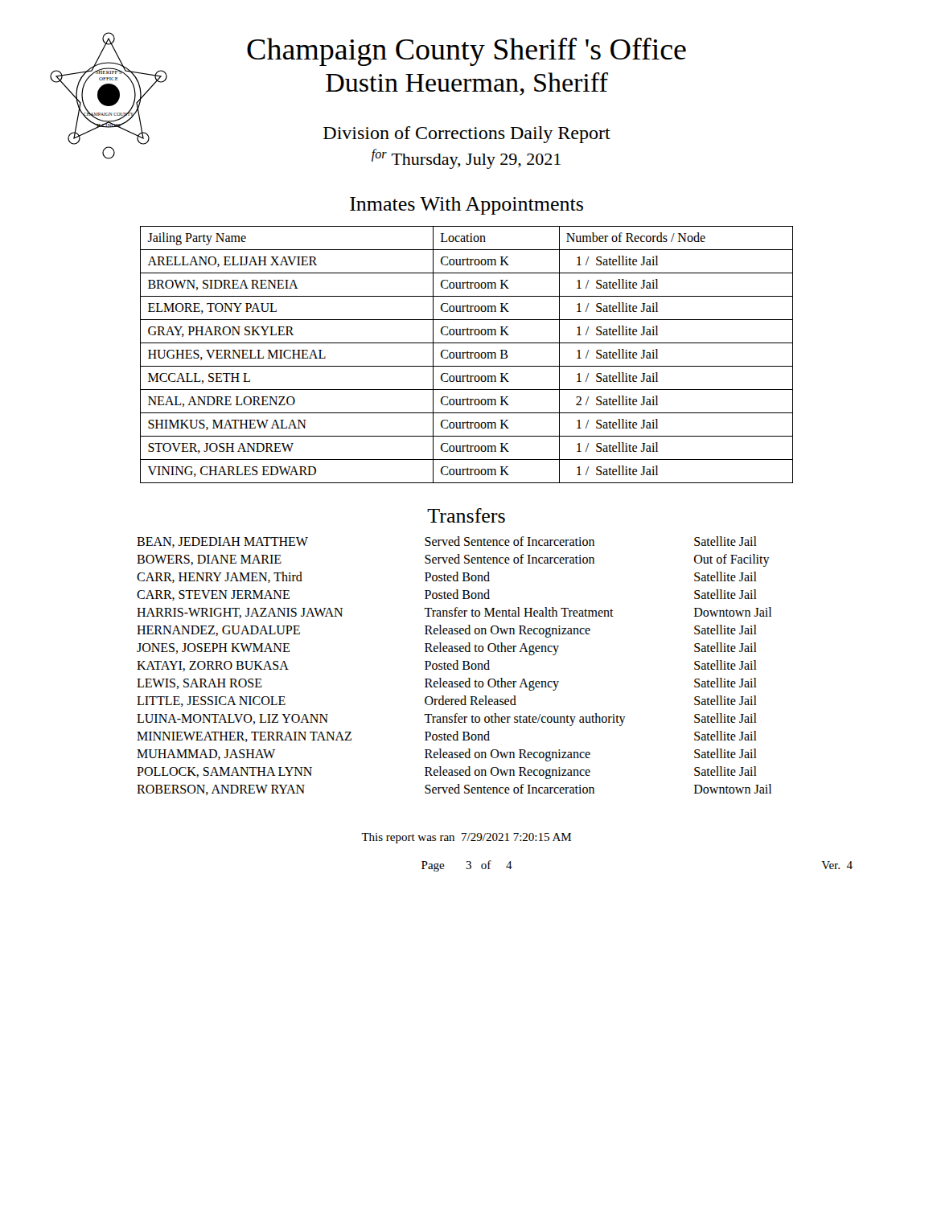SHERIFF'S OFFICE CHAMPAIGN COUNTY ILLINOIS
Champaign County Sheriff 's Office
Dustin Heuerman, Sheriff
Division of Corrections Daily Report
for Thursday, July 29, 2021
Inmates With Appointments
| Jailing Party Name | Location | Number of Records / Node |
| --- | --- | --- |
| ARELLANO, ELIJAH XAVIER | Courtroom K | 1 / Satellite Jail |
| BROWN, SIDREA RENEIA | Courtroom K | 1 / Satellite Jail |
| ELMORE, TONY PAUL | Courtroom K | 1 / Satellite Jail |
| GRAY, PHARON SKYLER | Courtroom K | 1 / Satellite Jail |
| HUGHES, VERNELL MICHEAL | Courtroom B | 1 / Satellite Jail |
| MCCALL, SETH L | Courtroom K | 1 / Satellite Jail |
| NEAL, ANDRE LORENZO | Courtroom K | 2 / Satellite Jail |
| SHIMKUS, MATHEW ALAN | Courtroom K | 1 / Satellite Jail |
| STOVER, JOSH ANDREW | Courtroom K | 1 / Satellite Jail |
| VINING, CHARLES EDWARD | Courtroom K | 1 / Satellite Jail |
Transfers
| BEAN, JEDEDIAH MATTHEW | Served Sentence of Incarceration | Satellite Jail |
| BOWERS, DIANE MARIE | Served Sentence of Incarceration | Out of Facility |
| CARR, HENRY JAMEN, Third | Posted Bond | Satellite Jail |
| CARR, STEVEN JERMANE | Posted Bond | Satellite Jail |
| HARRIS-WRIGHT, JAZANIS JAWAN | Transfer to Mental Health Treatment | Downtown Jail |
| HERNANDEZ, GUADALUPE | Released on Own Recognizance | Satellite Jail |
| JONES, JOSEPH KWMANE | Released to Other Agency | Satellite Jail |
| KATAYI, ZORRO BUKASA | Posted Bond | Satellite Jail |
| LEWIS, SARAH ROSE | Released to Other Agency | Satellite Jail |
| LITTLE, JESSICA NICOLE | Ordered Released | Satellite Jail |
| LUINA-MONTALVO, LIZ YOANN | Transfer to other state/county authority | Satellite Jail |
| MINNIEWEATHER, TERRAIN TANAZ | Posted Bond | Satellite Jail |
| MUHAMMAD, JASHAW | Released on Own Recognizance | Satellite Jail |
| POLLOCK, SAMANTHA LYNN | Released on Own Recognizance | Satellite Jail |
| ROBERSON, ANDREW RYAN | Served Sentence of Incarceration | Downtown Jail |
This report was ran 7/29/2021 7:20:15 AM
Page 3 of 4 Ver. 4